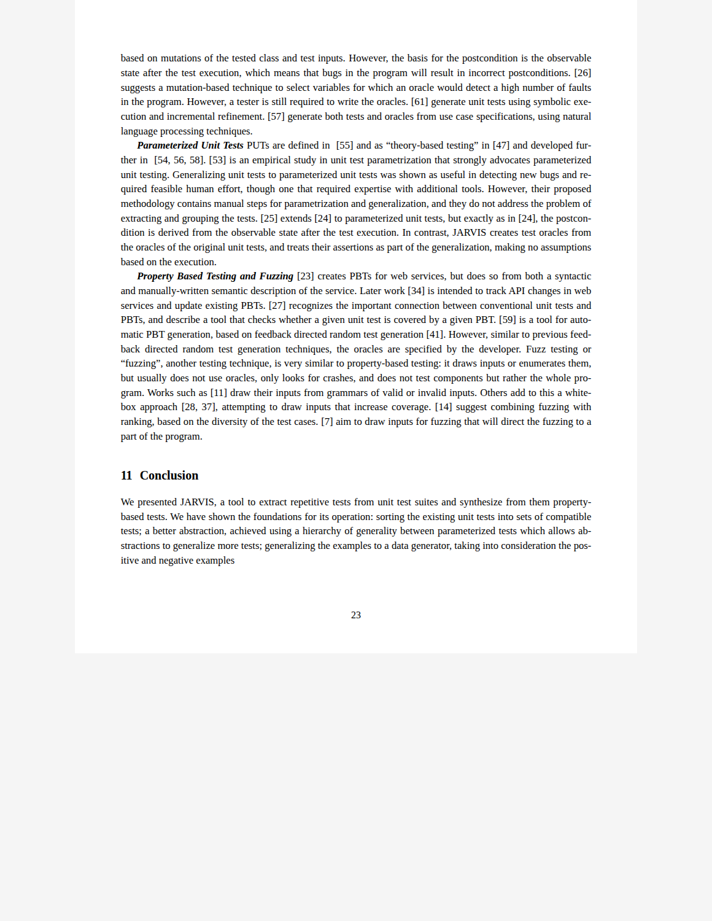based on mutations of the tested class and test inputs. However, the basis for the postcondition is the observable state after the test execution, which means that bugs in the program will result in incorrect postconditions. [26] suggests a mutation-based technique to select variables for which an oracle would detect a high number of faults in the program. However, a tester is still required to write the oracles. [61] generate unit tests using symbolic execution and incremental refinement. [57] generate both tests and oracles from use case specifications, using natural language processing techniques.
Parameterized Unit Tests PUTs are defined in [55] and as “theory-based testing” in [47] and developed further in [54, 56, 58]. [53] is an empirical study in unit test parametrization that strongly advocates parameterized unit testing. Generalizing unit tests to parameterized unit tests was shown as useful in detecting new bugs and required feasible human effort, though one that required expertise with additional tools. However, their proposed methodology contains manual steps for parametrization and generalization, and they do not address the problem of extracting and grouping the tests. [25] extends [24] to parameterized unit tests, but exactly as in [24], the postcondition is derived from the observable state after the test execution. In contrast, JARVIS creates test oracles from the oracles of the original unit tests, and treats their assertions as part of the generalization, making no assumptions based on the execution.
Property Based Testing and Fuzzing [23] creates PBTs for web services, but does so from both a syntactic and manually-written semantic description of the service. Later work [34] is intended to track API changes in web services and update existing PBTs. [27] recognizes the important connection between conventional unit tests and PBTs, and describe a tool that checks whether a given unit test is covered by a given PBT. [59] is a tool for automatic PBT generation, based on feedback directed random test generation [41]. However, similar to previous feedback directed random test generation techniques, the oracles are specified by the developer. Fuzz testing or “fuzzing”, another testing technique, is very similar to property-based testing: it draws inputs or enumerates them, but usually does not use oracles, only looks for crashes, and does not test components but rather the whole program. Works such as [11] draw their inputs from grammars of valid or invalid inputs. Others add to this a white-box approach [28, 37], attempting to draw inputs that increase coverage. [14] suggest combining fuzzing with ranking, based on the diversity of the test cases. [7] aim to draw inputs for fuzzing that will direct the fuzzing to a part of the program.
11 Conclusion
We presented JARVIS, a tool to extract repetitive tests from unit test suites and synthesize from them property-based tests. We have shown the foundations for its operation: sorting the existing unit tests into sets of compatible tests; a better abstraction, achieved using a hierarchy of generality between parameterized tests which allows abstractions to generalize more tests; generalizing the examples to a data generator, taking into consideration the positive and negative examples
23